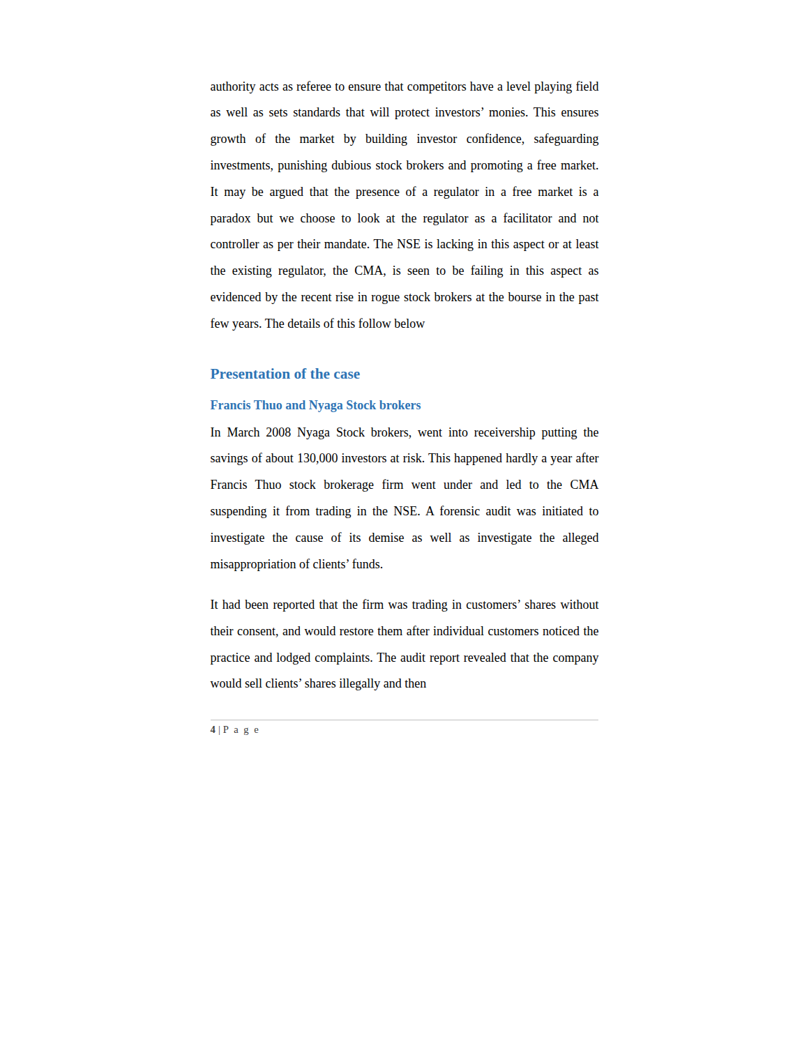authority acts as referee to ensure that competitors have a level playing field as well as sets standards that will protect investors’ monies. This ensures growth of the market by building investor confidence, safeguarding investments, punishing dubious stock brokers and promoting a free market. It may be argued that the presence of a regulator in a free market is a paradox but we choose to look at the regulator as a facilitator and not controller as per their mandate. The NSE is lacking in this aspect or at least the existing regulator, the CMA, is seen to be failing in this aspect as evidenced by the recent rise in rogue stock brokers at the bourse in the past few years. The details of this follow below
Presentation of the case
Francis Thuo and Nyaga Stock brokers
In March 2008 Nyaga Stock brokers, went into receivership putting the savings of about 130,000 investors at risk. This happened hardly a year after Francis Thuo stock brokerage firm went under and led to the CMA suspending it from trading in the NSE. A forensic audit was initiated to investigate the cause of its demise as well as investigate the alleged misappropriation of clients’ funds.
It had been reported that the firm was trading in customers’ shares without their consent, and would restore them after individual customers noticed the practice and lodged complaints. The audit report revealed that the company would sell clients’ shares illegally and then
4|P a g e